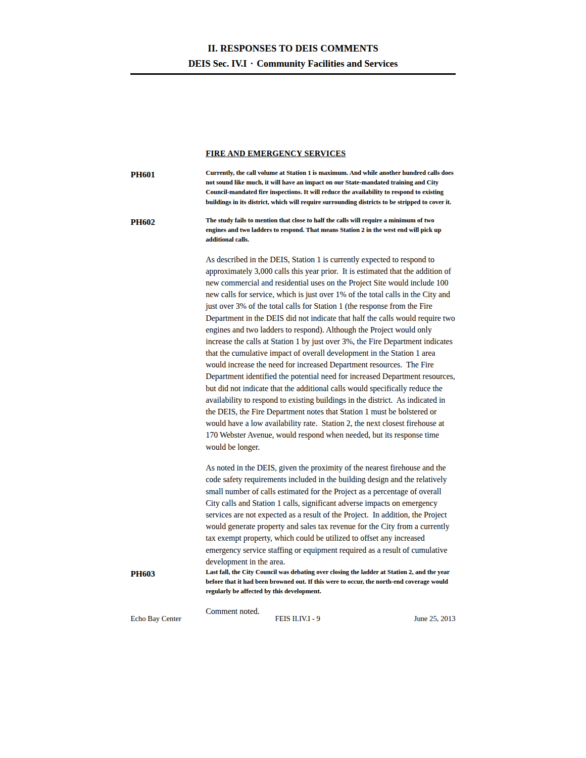II. RESPONSES TO DEIS COMMENTS
DEIS Sec. IV.I·Community Facilities and Services
FIRE AND EMERGENCY SERVICES
PH601
Currently, the call volume at Station 1 is maximum. And while another hundred calls does not sound like much, it will have an impact on our State-mandated training and City Council-mandated fire inspections. It will reduce the availability to respond to existing buildings in its district, which will require surrounding districts to be stripped to cover it.
PH602
The study fails to mention that close to half the calls will require a minimum of two engines and two ladders to respond. That means Station 2 in the west end will pick up additional calls.
As described in the DEIS, Station 1 is currently expected to respond to approximately 3,000 calls this year prior. It is estimated that the addition of new commercial and residential uses on the Project Site would include 100 new calls for service, which is just over 1% of the total calls in the City and just over 3% of the total calls for Station 1 (the response from the Fire Department in the DEIS did not indicate that half the calls would require two engines and two ladders to respond). Although the Project would only increase the calls at Station 1 by just over 3%, the Fire Department indicates that the cumulative impact of overall development in the Station 1 area would increase the need for increased Department resources. The Fire Department identified the potential need for increased Department resources, but did not indicate that the additional calls would specifically reduce the availability to respond to existing buildings in the district. As indicated in the DEIS, the Fire Department notes that Station 1 must be bolstered or would have a low availability rate. Station 2, the next closest firehouse at 170 Webster Avenue, would respond when needed, but its response time would be longer.
As noted in the DEIS, given the proximity of the nearest firehouse and the code safety requirements included in the building design and the relatively small number of calls estimated for the Project as a percentage of overall City calls and Station 1 calls, significant adverse impacts on emergency services are not expected as a result of the Project. In addition, the Project would generate property and sales tax revenue for the City from a currently tax exempt property, which could be utilized to offset any increased emergency service staffing or equipment required as a result of cumulative development in the area.
PH603
Last fall, the City Council was debating over closing the ladder at Station 2, and the year before that it had been browned out. If this were to occur, the north-end coverage would regularly be affected by this development.
Comment noted.
Echo Bay Center
FEIS II.IV.I - 9
June 25, 2013